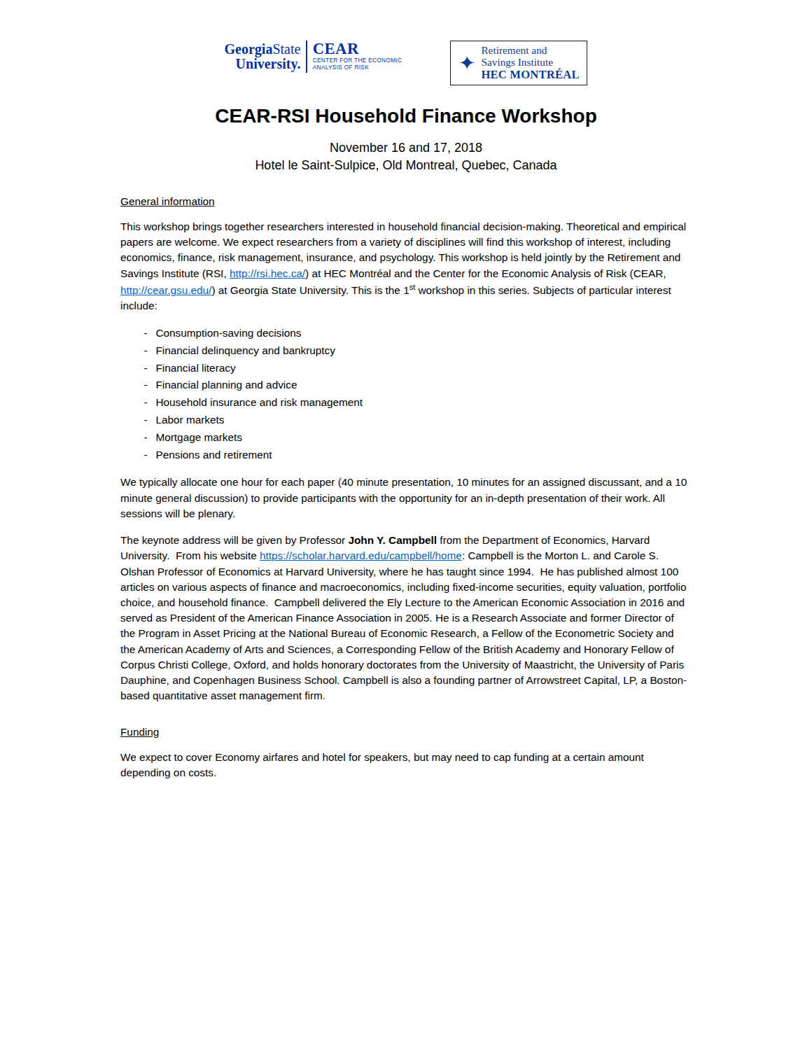GeorgiaState
University.
CEAR
Center for the Economic
Analysis of Risk
✦
Retirement and
Savings Institute
HEC MONTRÉAL
CEAR-RSI Household Finance Workshop
November 16 and 17, 2018
Hotel le Saint-Sulpice, Old Montreal, Quebec, Canada
General information
This workshop brings together researchers interested in household financial decision-making. Theoretical and empirical papers are welcome. We expect researchers from a variety of disciplines will find this workshop of interest, including economics, finance, risk management, insurance, and psychology. This workshop is held jointly by the Retirement and Savings Institute (RSI, http://rsi.hec.ca/) at HEC Montréal and the Center for the Economic Analysis of Risk (CEAR, http://cear.gsu.edu/) at Georgia State University. This is the 1st workshop in this series. Subjects of particular interest include:
Consumption-saving decisions
Financial delinquency and bankruptcy
Financial literacy
Financial planning and advice
Household insurance and risk management
Labor markets
Mortgage markets
Pensions and retirement
We typically allocate one hour for each paper (40 minute presentation, 10 minutes for an assigned discussant, and a 10 minute general discussion) to provide participants with the opportunity for an in-depth presentation of their work. All sessions will be plenary.
The keynote address will be given by Professor John Y. Campbell from the Department of Economics, Harvard University. From his website https://scholar.harvard.edu/campbell/home: Campbell is the Morton L. and Carole S. Olshan Professor of Economics at Harvard University, where he has taught since 1994. He has published almost 100 articles on various aspects of finance and macroeconomics, including fixed-income securities, equity valuation, portfolio choice, and household finance. Campbell delivered the Ely Lecture to the American Economic Association in 2016 and served as President of the American Finance Association in 2005. He is a Research Associate and former Director of the Program in Asset Pricing at the National Bureau of Economic Research, a Fellow of the Econometric Society and the American Academy of Arts and Sciences, a Corresponding Fellow of the British Academy and Honorary Fellow of Corpus Christi College, Oxford, and holds honorary doctorates from the University of Maastricht, the University of Paris Dauphine, and Copenhagen Business School. Campbell is also a founding partner of Arrowstreet Capital, LP, a Boston-based quantitative asset management firm.
Funding
We expect to cover Economy airfares and hotel for speakers, but may need to cap funding at a certain amount depending on costs.